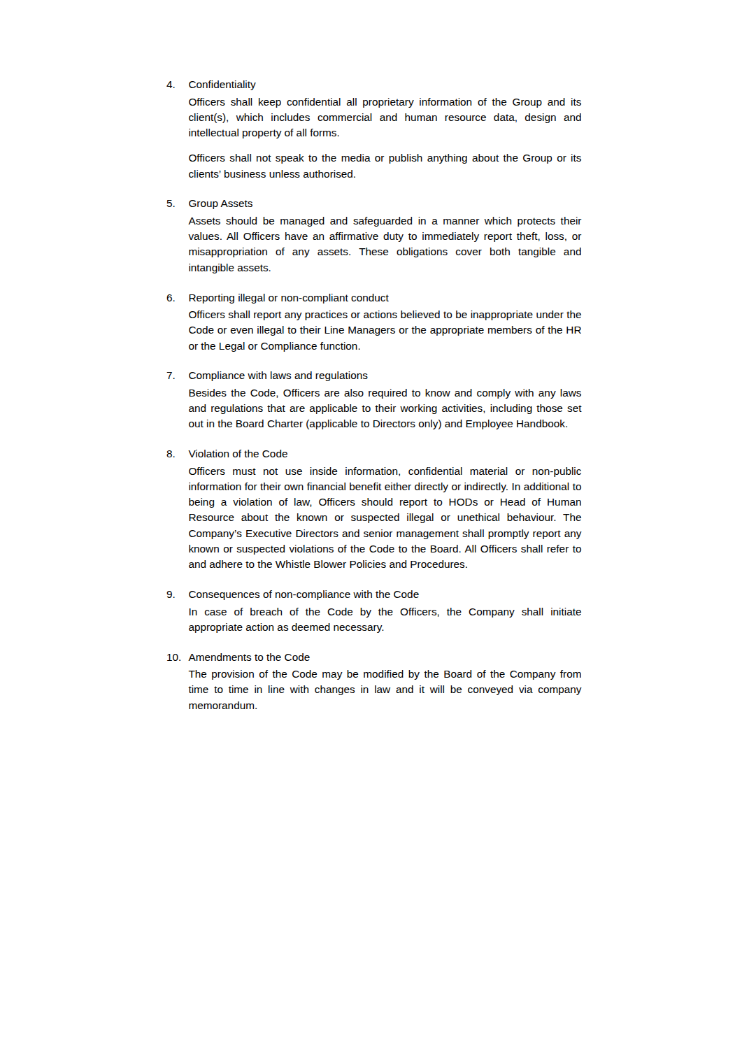Confidentiality
Officers shall keep confidential all proprietary information of the Group and its client(s), which includes commercial and human resource data, design and intellectual property of all forms.
Officers shall not speak to the media or publish anything about the Group or its clients’ business unless authorised.
Group Assets
Assets should be managed and safeguarded in a manner which protects their values. All Officers have an affirmative duty to immediately report theft, loss, or misappropriation of any assets. These obligations cover both tangible and intangible assets.
Reporting illegal or non-compliant conduct
Officers shall report any practices or actions believed to be inappropriate under the Code or even illegal to their Line Managers or the appropriate members of the HR or the Legal or Compliance function.
Compliance with laws and regulations
Besides the Code, Officers are also required to know and comply with any laws and regulations that are applicable to their working activities, including those set out in the Board Charter (applicable to Directors only) and Employee Handbook.
Violation of the Code
Officers must not use inside information, confidential material or non-public information for their own financial benefit either directly or indirectly. In additional to being a violation of law, Officers should report to HODs or Head of Human Resource about the known or suspected illegal or unethical behaviour. The Company’s Executive Directors and senior management shall promptly report any known or suspected violations of the Code to the Board. All Officers shall refer to and adhere to the Whistle Blower Policies and Procedures.
Consequences of non-compliance with the Code
In case of breach of the Code by the Officers, the Company shall initiate appropriate action as deemed necessary.
Amendments to the Code
The provision of the Code may be modified by the Board of the Company from time to time in line with changes in law and it will be conveyed via company memorandum.